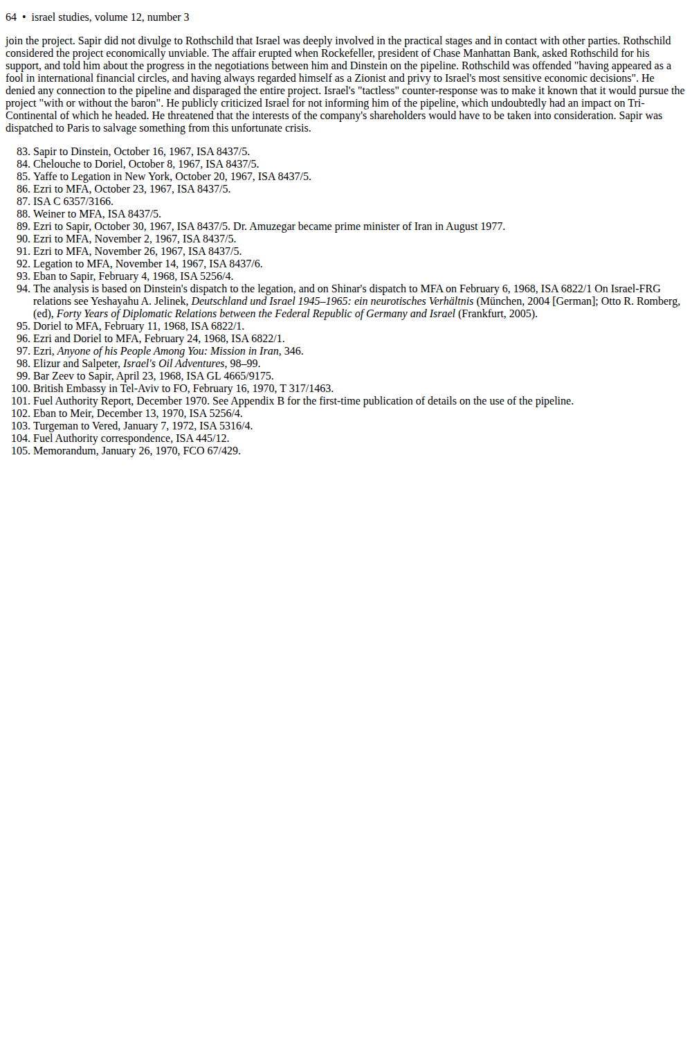64 • israel studies, volume 12, number 3
join the project. Sapir did not divulge to Rothschild that Israel was deeply involved in the practical stages and in contact with other parties. Rothschild considered the project economically unviable. The affair erupted when Rockefeller, president of Chase Manhattan Bank, asked Rothschild for his support, and told him about the progress in the negotiations between him and Dinstein on the pipeline. Rothschild was offended "having appeared as a fool in international financial circles, and having always regarded himself as a Zionist and privy to Israel's most sensitive economic decisions". He denied any connection to the pipeline and disparaged the entire project. Israel's "tactless" counter-response was to make it known that it would pursue the project "with or without the baron". He publicly criticized Israel for not informing him of the pipeline, which undoubtedly had an impact on Tri-Continental of which he headed. He threatened that the interests of the company's shareholders would have to be taken into consideration. Sapir was dispatched to Paris to salvage something from this unfortunate crisis.
Sapir to Dinstein, October 16, 1967, ISA 8437/5.
Chelouche to Doriel, October 8, 1967, ISA 8437/5.
Yaffe to Legation in New York, October 20, 1967, ISA 8437/5.
Ezri to MFA, October 23, 1967, ISA 8437/5.
ISA C 6357/3166.
Weiner to MFA, ISA 8437/5.
Ezri to Sapir, October 30, 1967, ISA 8437/5. Dr. Amuzegar became prime minister of Iran in August 1977.
Ezri to MFA, November 2, 1967, ISA 8437/5.
Ezri to MFA, November 26, 1967, ISA 8437/5.
Legation to MFA, November 14, 1967, ISA 8437/6.
Eban to Sapir, February 4, 1968, ISA 5256/4.
The analysis is based on Dinstein's dispatch to the legation, and on Shinar's dispatch to MFA on February 6, 1968, ISA 6822/1 On Israel-FRG relations see Yeshayahu A. Jelinek, Deutschland und Israel 1945–1965: ein neurotisches Verhältnis (München, 2004 [German]; Otto R. Romberg, (ed), Forty Years of Diplomatic Relations between the Federal Republic of Germany and Israel (Frankfurt, 2005).
Doriel to MFA, February 11, 1968, ISA 6822/1.
Ezri and Doriel to MFA, February 24, 1968, ISA 6822/1.
Ezri, Anyone of his People Among You: Mission in Iran, 346.
Elizur and Salpeter, Israel's Oil Adventures, 98–99.
Bar Zeev to Sapir, April 23, 1968, ISA GL 4665/9175.
British Embassy in Tel-Aviv to FO, February 16, 1970, T 317/1463.
Fuel Authority Report, December 1970. See Appendix B for the first-time publication of details on the use of the pipeline.
Eban to Meir, December 13, 1970, ISA 5256/4.
Turgeman to Vered, January 7, 1972, ISA 5316/4.
Fuel Authority correspondence, ISA 445/12.
Memorandum, January 26, 1970, FCO 67/429.